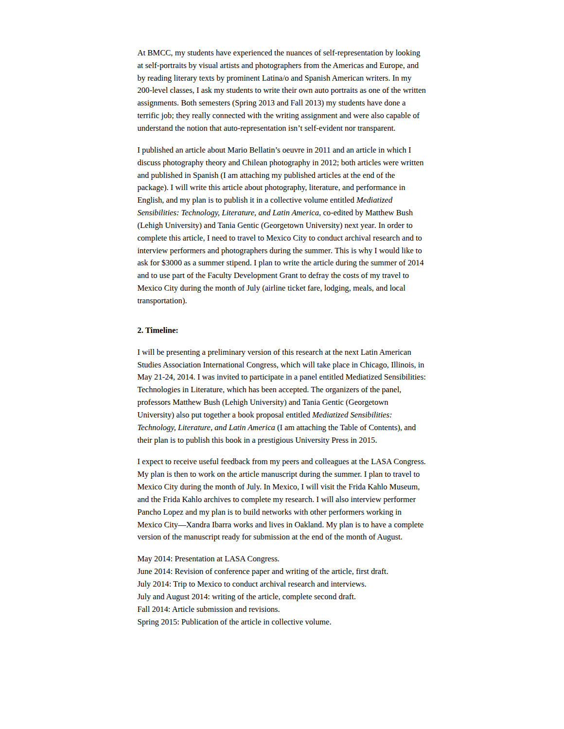At BMCC, my students have experienced the nuances of self-representation by looking at self-portraits by visual artists and photographers from the Americas and Europe, and by reading literary texts by prominent Latina/o and Spanish American writers. In my 200-level classes, I ask my students to write their own auto portraits as one of the written assignments. Both semesters (Spring 2013 and Fall 2013) my students have done a terrific job; they really connected with the writing assignment and were also capable of understand the notion that auto-representation isn’t self-evident nor transparent.
I published an article about Mario Bellatin’s oeuvre in 2011 and an article in which I discuss photography theory and Chilean photography in 2012; both articles were written and published in Spanish (I am attaching my published articles at the end of the package). I will write this article about photography, literature, and performance in English, and my plan is to publish it in a collective volume entitled Mediatized Sensibilities: Technology, Literature, and Latin America, co-edited by Matthew Bush (Lehigh University) and Tania Gentic (Georgetown University) next year. In order to complete this article, I need to travel to Mexico City to conduct archival research and to interview performers and photographers during the summer. This is why I would like to ask for $3000 as a summer stipend. I plan to write the article during the summer of 2014 and to use part of the Faculty Development Grant to defray the costs of my travel to Mexico City during the month of July (airline ticket fare, lodging, meals, and local transportation).
2. Timeline:
I will be presenting a preliminary version of this research at the next Latin American Studies Association International Congress, which will take place in Chicago, Illinois, in May 21-24, 2014. I was invited to participate in a panel entitled Mediatized Sensibilities: Technologies in Literature, which has been accepted. The organizers of the panel, professors Matthew Bush (Lehigh University) and Tania Gentic (Georgetown University) also put together a book proposal entitled Mediatized Sensibilities: Technology, Literature, and Latin America (I am attaching the Table of Contents), and their plan is to publish this book in a prestigious University Press in 2015.
I expect to receive useful feedback from my peers and colleagues at the LASA Congress. My plan is then to work on the article manuscript during the summer. I plan to travel to Mexico City during the month of July. In Mexico, I will visit the Frida Kahlo Museum, and the Frida Kahlo archives to complete my research. I will also interview performer Pancho Lopez and my plan is to build networks with other performers working in Mexico City—Xandra Ibarra works and lives in Oakland. My plan is to have a complete version of the manuscript ready for submission at the end of the month of August.
May 2014: Presentation at LASA Congress.
June 2014: Revision of conference paper and writing of the article, first draft.
July 2014: Trip to Mexico to conduct archival research and interviews.
July and August 2014: writing of the article, complete second draft.
Fall 2014: Article submission and revisions.
Spring 2015: Publication of the article in collective volume.